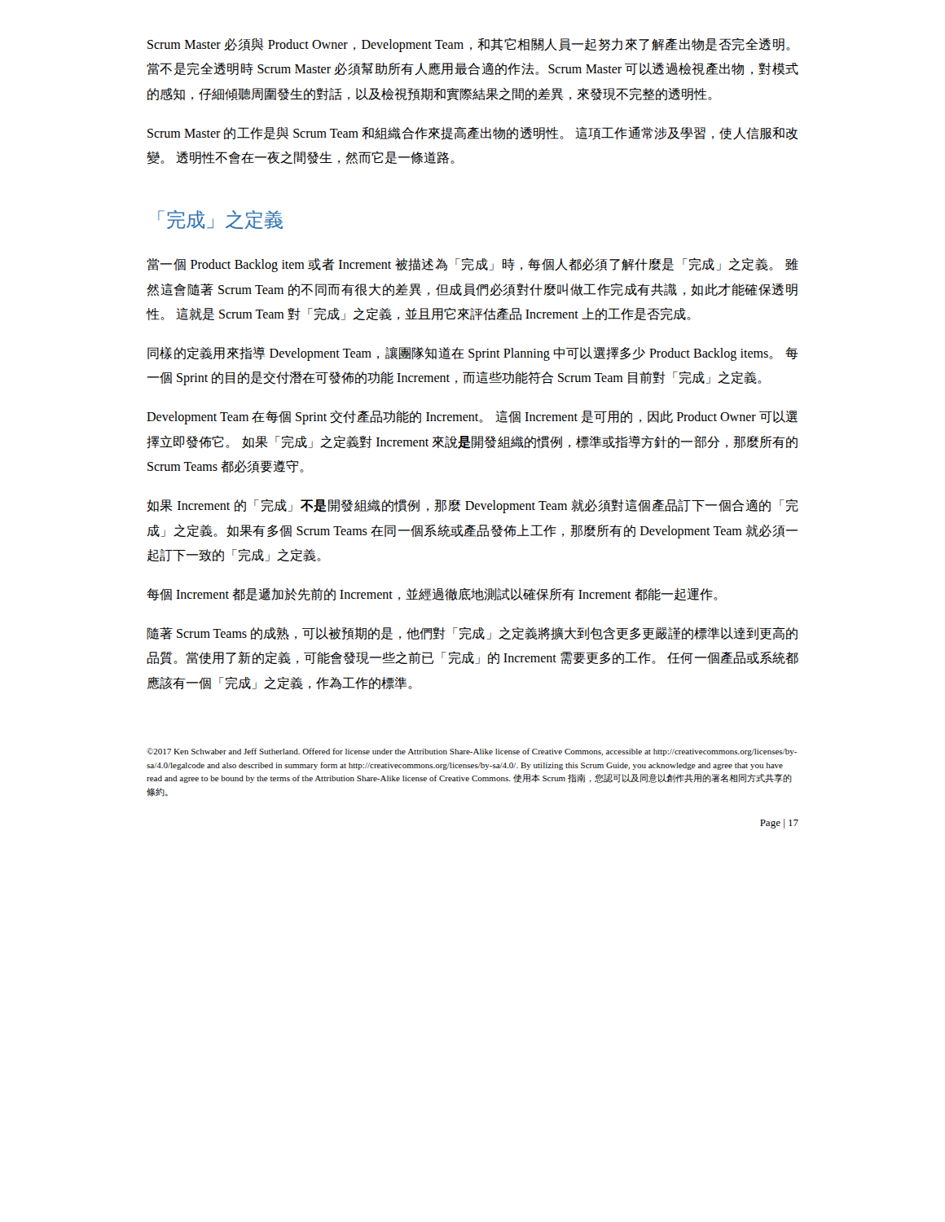Scrum Master 必須與 Product Owner，Development Team，和其它相關人員一起努力來了解產出物是否完全透明。當不是完全透明時 Scrum Master 必須幫助所有人應用最合適的作法。Scrum Master 可以透過檢視產出物，對模式的感知，仔細傾聽周圍發生的對話，以及檢視預期和實際結果之間的差異，來發現不完整的透明性。
Scrum Master 的工作是與 Scrum Team 和組織合作來提高產出物的透明性。 這項工作通常涉及學習，使人信服和改變。 透明性不會在一夜之間發生，然而它是一條道路。
「完成」之定義
當一個 Product Backlog item 或者 Increment 被描述為「完成」時，每個人都必須了解什麼是「完成」之定義。 雖然這會隨著 Scrum Team 的不同而有很大的差異，但成員們必須對什麼叫做工作完成有共識，如此才能確保透明性。 這就是 Scrum Team 對「完成」之定義，並且用它來評估產品 Increment 上的工作是否完成。
同樣的定義用來指導 Development Team，讓團隊知道在 Sprint Planning 中可以選擇多少 Product Backlog items。 每一個 Sprint 的目的是交付潛在可發佈的功能 Increment，而這些功能符合 Scrum Team 目前對「完成」之定義。
Development Team 在每個 Sprint 交付產品功能的 Increment。 這個 Increment 是可用的，因此 Product Owner 可以選擇立即發佈它。 如果「完成」之定義對 Increment 來說是開發組織的慣例，標準或指導方針的一部分，那麼所有的 Scrum Teams 都必須要遵守。
如果 Increment 的「完成」不是開發組織的慣例，那麼 Development Team 就必須對這個產品訂下一個合適的「完成」之定義。如果有多個 Scrum Teams 在同一個系統或產品發佈上工作，那麼所有的 Development Team 就必須一起訂下一致的「完成」之定義。
每個 Increment 都是遞加於先前的 Increment，並經過徹底地測試以確保所有 Increment 都能一起運作。
隨著 Scrum Teams 的成熟，可以被預期的是，他們對「完成」之定義將擴大到包含更多更嚴謹的標準以達到更高的品質。當使用了新的定義，可能會發現一些之前已「完成」的 Increment 需要更多的工作。 任何一個產品或系統都應該有一個「完成」之定義，作為工作的標準。
©2017 Ken Schwaber and Jeff Sutherland. Offered for license under the Attribution Share-Alike license of Creative Commons, accessible at http://creativecommons.org/licenses/by-sa/4.0/legalcode and also described in summary form at http://creativecommons.org/licenses/by-sa/4.0/. By utilizing this Scrum Guide, you acknowledge and agree that you have read and agree to be bound by the terms of the Attribution Share-Alike license of Creative Commons. 使用本 Scrum 指南，您認可以及同意以創作共用的署名相同方式共享的條約。
Page | 17